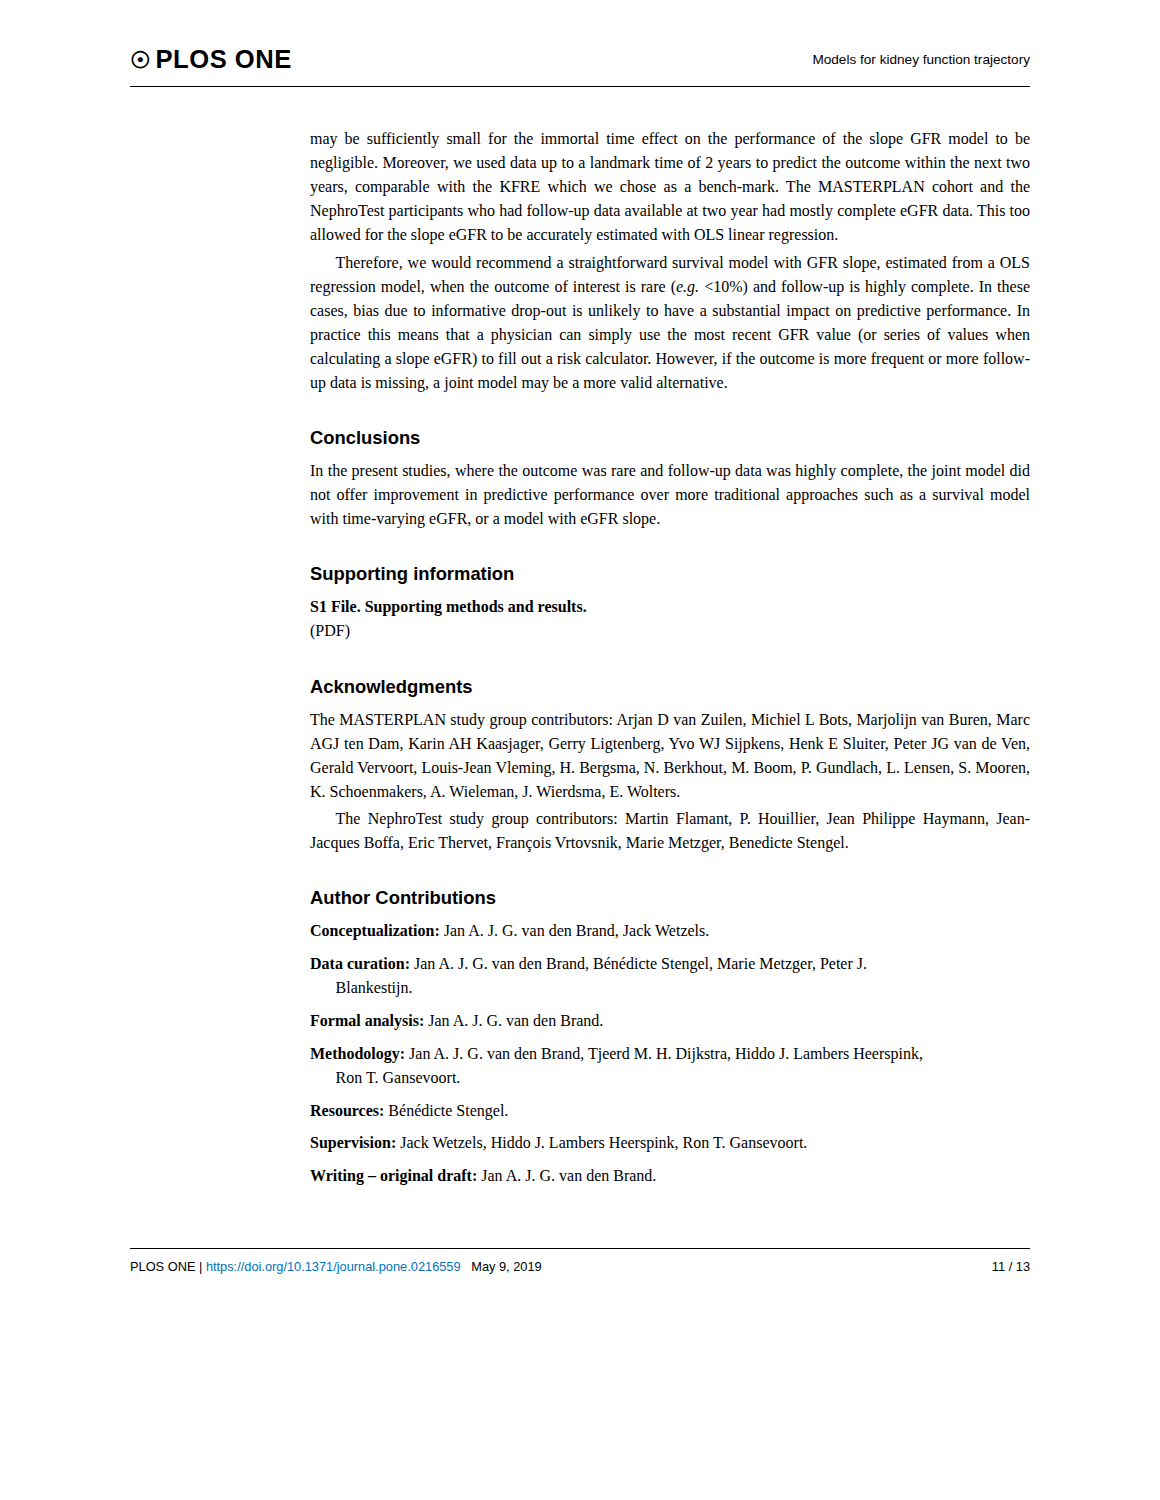☉PLOS ONE
Models for kidney function trajectory
may be sufficiently small for the immortal time effect on the performance of the slope GFR model to be negligible. Moreover, we used data up to a landmark time of 2 years to predict the outcome within the next two years, comparable with the KFRE which we chose as a bench-mark. The MASTERPLAN cohort and the NephroTest participants who had follow-up data available at two year had mostly complete eGFR data. This too allowed for the slope eGFR to be accurately estimated with OLS linear regression.
Therefore, we would recommend a straightforward survival model with GFR slope, estimated from a OLS regression model, when the outcome of interest is rare (e.g. <10%) and follow-up is highly complete. In these cases, bias due to informative drop-out is unlikely to have a substantial impact on predictive performance. In practice this means that a physician can simply use the most recent GFR value (or series of values when calculating a slope eGFR) to fill out a risk calculator. However, if the outcome is more frequent or more follow-up data is missing, a joint model may be a more valid alternative.
Conclusions
In the present studies, where the outcome was rare and follow-up data was highly complete, the joint model did not offer improvement in predictive performance over more traditional approaches such as a survival model with time-varying eGFR, or a model with eGFR slope.
Supporting information
S1 File. Supporting methods and results.
(PDF)
Acknowledgments
The MASTERPLAN study group contributors: Arjan D van Zuilen, Michiel L Bots, Marjolijn van Buren, Marc AGJ ten Dam, Karin AH Kaasjager, Gerry Ligtenberg, Yvo WJ Sijpkens, Henk E Sluiter, Peter JG van de Ven, Gerald Vervoort, Louis-Jean Vleming, H. Bergsma, N. Berkhout, M. Boom, P. Gundlach, L. Lensen, S. Mooren, K. Schoenmakers, A. Wieleman, J. Wierdsma, E. Wolters.
The NephroTest study group contributors: Martin Flamant, P. Houillier, Jean Philippe Haymann, Jean-Jacques Boffa, Eric Thervet, François Vrtovsnik, Marie Metzger, Benedicte Stengel.
Author Contributions
Conceptualization: Jan A. J. G. van den Brand, Jack Wetzels.
Data curation: Jan A. J. G. van den Brand, Bénédicte Stengel, Marie Metzger, Peter J.Blankestijn.
Formal analysis: Jan A. J. G. van den Brand.
Methodology: Jan A. J. G. van den Brand, Tjeerd M. H. Dijkstra, Hiddo J. Lambers Heerspink,Ron T. Gansevoort.
Resources: Bénédicte Stengel.
Supervision: Jack Wetzels, Hiddo J. Lambers Heerspink, Ron T. Gansevoort.
Writing – original draft: Jan A. J. G. van den Brand.
PLOS ONE | https://doi.org/10.1371/journal.pone.0216559 May 9, 2019
11 / 13